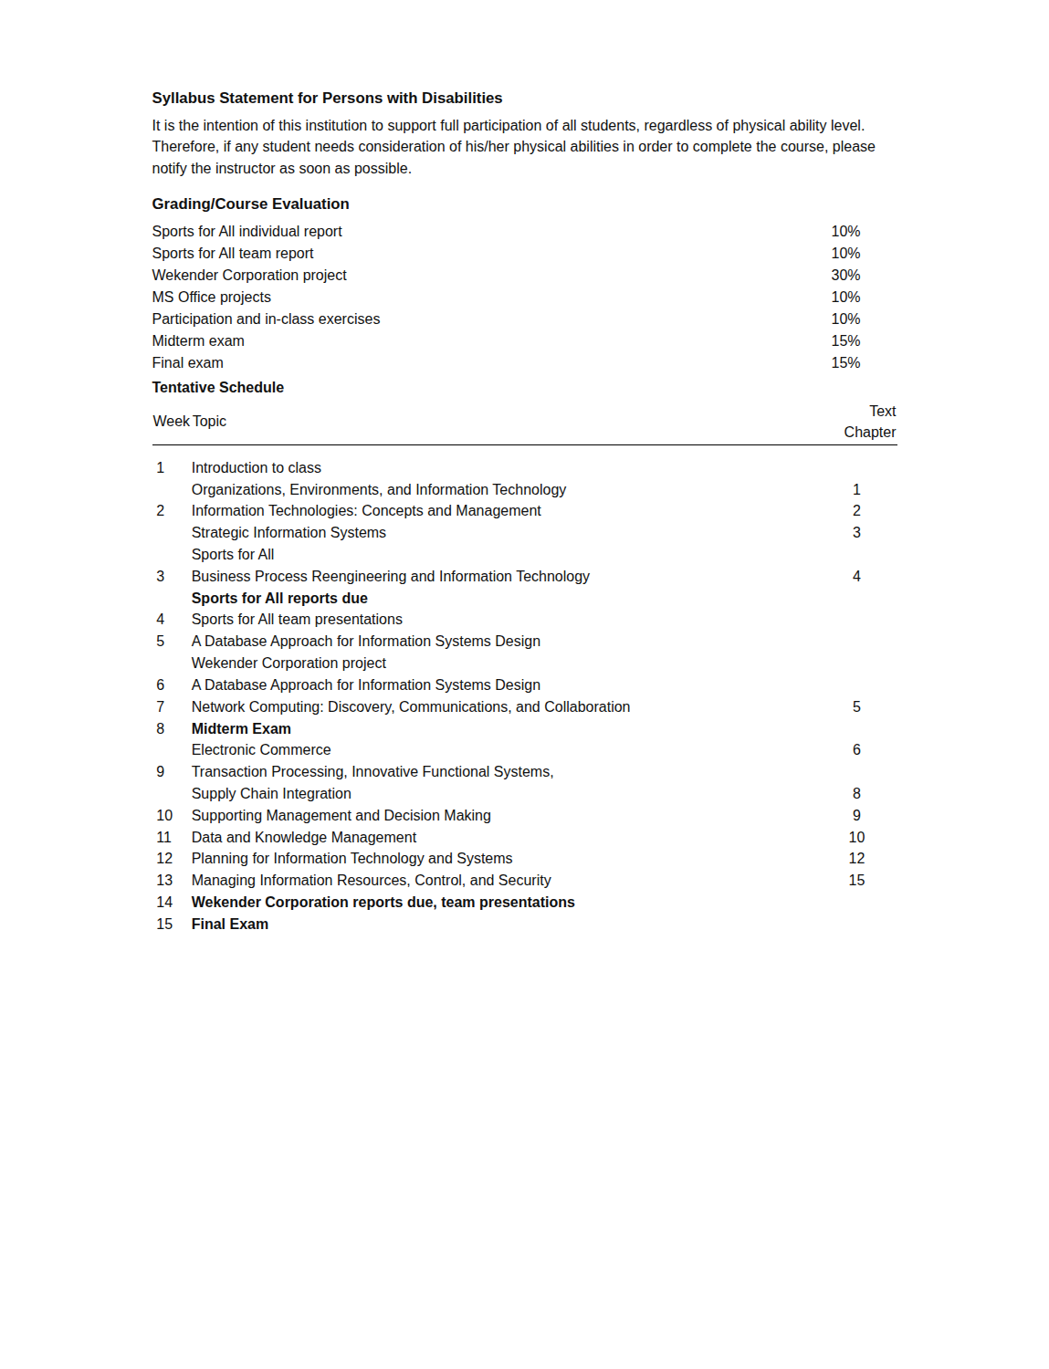Syllabus Statement for Persons with Disabilities
It is the intention of this institution to support full participation of all students, regardless of physical ability level. Therefore, if any student needs consideration of his/her physical abilities in order to complete the course, please notify the instructor as soon as possible.
Grading/Course Evaluation
| Sports for All individual report | 10% |
| Sports for All team report | 10% |
| Wekender Corporation project | 30% |
| MS Office projects | 10% |
| Participation and in-class exercises | 10% |
| Midterm exam | 15% |
| Final exam | 15% |
Tentative Schedule
| Week | Topic | Text Chapter |
| --- | --- | --- |
| 1 | Introduction to class | |
| | Organizations, Environments, and Information Technology | 1 |
| 2 | Information Technologies: Concepts and Management | 2 |
| | Strategic Information Systems | 3 |
| | Sports for All | |
| 3 | Business Process Reengineering and Information Technology | 4 |
| | Sports for All reports due | |
| 4 | Sports for All team presentations | |
| 5 | A Database Approach for Information Systems Design | |
| | Wekender Corporation project | |
| 6 | A Database Approach for Information Systems Design | |
| 7 | Network Computing: Discovery, Communications, and Collaboration | 5 |
| 8 | Midterm Exam | |
| | Electronic Commerce | 6 |
| 9 | Transaction Processing, Innovative Functional Systems, | |
| | Supply Chain Integration | 8 |
| 10 | Supporting Management and Decision Making | 9 |
| 11 | Data and Knowledge Management | 10 |
| 12 | Planning for Information Technology and Systems | 12 |
| 13 | Managing Information Resources, Control, and Security | 15 |
| 14 | Wekender Corporation reports due, team presentations | |
| 15 | Final Exam | |